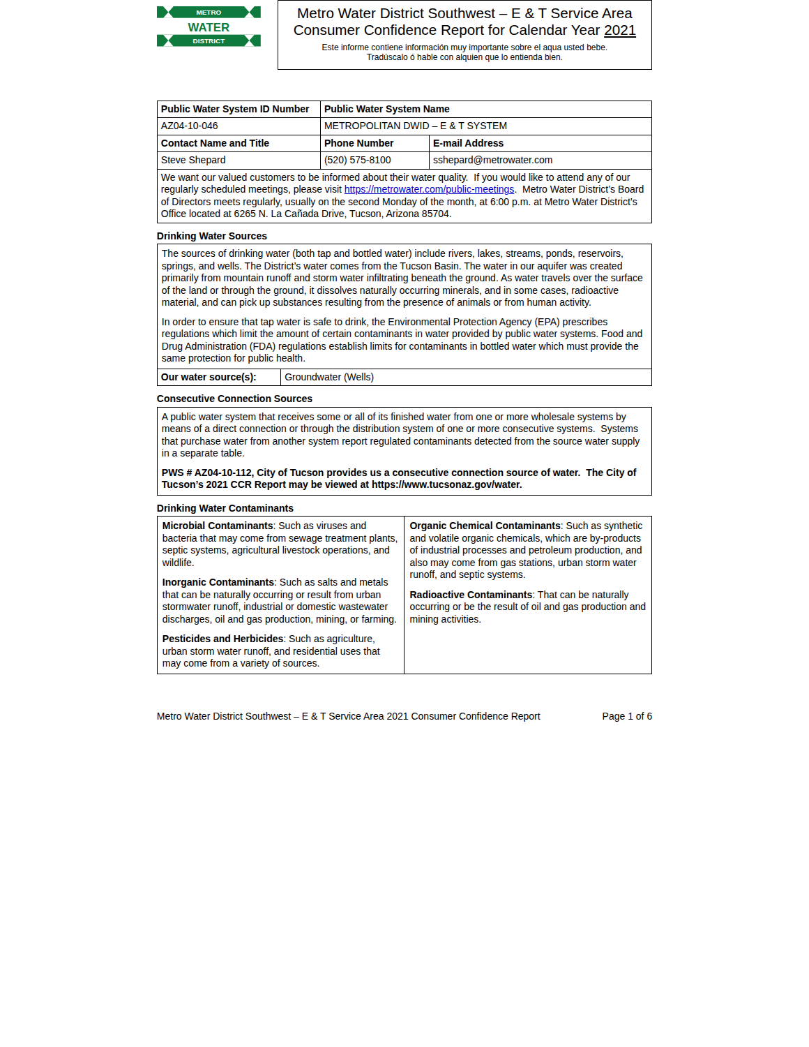METRO WATER DISTRICT
Metro Water District Southwest – E & T Service Area
Consumer Confidence Report for Calendar Year 2021
Este informe contiene información muy importante sobre el aqua usted bebe.
Tradúscalo ó hable con alquien que lo entienda bien.
| Public Water System ID Number | Public Water System Name |
| AZ04-10-046 | METROPOLITAN DWID – E & T SYSTEM |
| Contact Name and Title | Phone Number | E-mail Address |
| Steve Shepard | (520) 575-8100 | sshepard@metrowater.com |
| We want our valued customers to be informed about their water quality. If you would like to attend any of our regularly scheduled meetings, please visit https://metrowater.com/public-meetings . Metro Water District’s Board of Directors meets regularly, usually on the second Monday of the month, at 6:00 p.m. at Metro Water District’s Office located at 6265 N. La Cañada Drive, Tucson, Arizona 85704. |
Drinking Water Sources
The sources of drinking water (both tap and bottled water) include rivers, lakes, streams, ponds, reservoirs, springs, and wells. The District’s water comes from the Tucson Basin. The water in our aquifer was created primarily from mountain runoff and storm water infiltrating beneath the ground. As water travels over the surface of the land or through the ground, it dissolves naturally occurring minerals, and in some cases, radioactive material, and can pick up substances resulting from the presence of animals or from human activity.
In order to ensure that tap water is safe to drink, the Environmental Protection Agency (EPA) prescribes regulations which limit the amount of certain contaminants in water provided by public water systems. Food and Drug Administration (FDA) regulations establish limits for contaminants in bottled water which must provide the same protection for public health.
| Our water source(s): | Groundwater (Wells) |
Consecutive Connection Sources
A public water system that receives some or all of its finished water from one or more wholesale systems by means of a direct connection or through the distribution system of one or more consecutive systems. Systems that purchase water from another system report regulated contaminants detected from the source water supply in a separate table.
PWS # AZ04-10-112, City of Tucson provides us a consecutive connection source of water. The City of Tucson’s 2021 CCR Report may be viewed at https://www.tucsonaz.gov/water.
Drinking Water Contaminants
| Microbial Contaminants : Such as viruses and bacteria that may come from sewage treatment plants, septic systems, agricultural livestock operations, and wildlife. Inorganic Contaminants : Such as salts and metals that can be naturally occurring or result from urban stormwater runoff, industrial or domestic wastewater discharges, oil and gas production, mining, or farming. Pesticides and Herbicides : Such as agriculture, urban storm water runoff, and residential uses that may come from a variety of sources. | Organic Chemical Contaminants : Such as synthetic and volatile organic chemicals, which are by-products of industrial processes and petroleum production, and also may come from gas stations, urban storm water runoff, and septic systems. Radioactive Contaminants : That can be naturally occurring or be the result of oil and gas production and mining activities. |
Metro Water District Southwest – E & T Service Area 2021 Consumer Confidence Report
Page 1 of 6